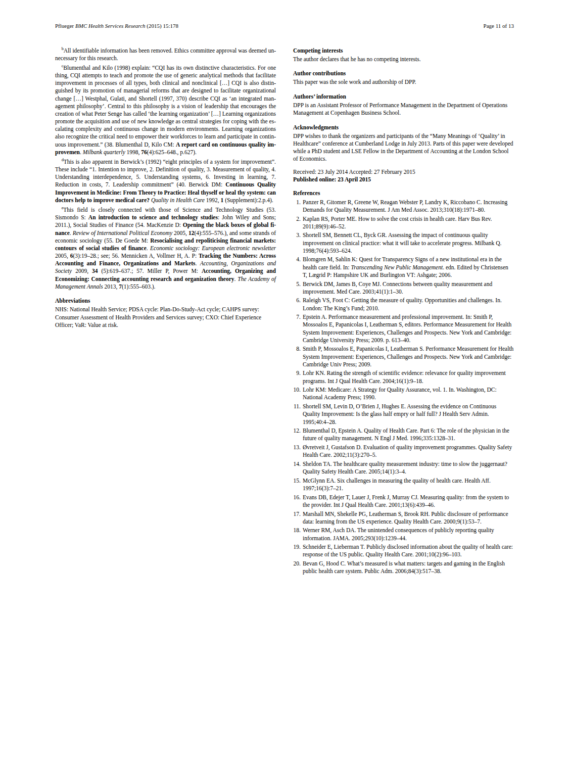Pflueger BMC Health Services Research (2015) 15:178
Page 11 of 13
bAll identifiable information has been removed. Ethics committee approval was deemed unnecessary for this research.
cBlumenthal and Kilo (1998) explain: “CQI has its own distinctive characteristics. For one thing, CQI attempts to teach and promote the use of generic analytical methods that facilitate improvement in processes of all types, both clinical and nonclinical […] CQI is also distinguished by its promotion of managerial reforms that are designed to facilitate organizational change […] Westphal, Gulati, and Shortell (1997, 370) describe CQI as ‘an integrated management philosophy’. Central to this philosophy is a vision of leadership that encourages the creation of what Peter Senge has called ‘the learning organization’ […] Learning organizations promote the acquisition and use of new knowledge as central strategies for coping with the escalating complexity and continuous change in modern environments. Learning organizations also recognize the critical need to empower their workforces to learn and participate in continuous improvement.” (38. Blumenthal D, Kilo CM: A report card on continuous quality improvemen. Milbank quarterly 1998, 76(4):625–648., p.627).
dThis is also apparent in Berwick’s (1992) “eight principles of a system for improvement”. These include “1. Intention to improve, 2. Definition of quality, 3. Measurement of quality, 4. Understanding interdependence, 5. Understanding systems, 6. Investing in learning, 7. Reduction in costs, 7. Leadership commitment” (40. Berwick DM: Continuous Quality Improvement in Medicine: From Theory to Practice: Heal thyself or heal thy system: can doctors help to improve medical care? Quality in Health Care 1992, 1 (Supplement):2.p.4).
eThis field is closely connected with those of Science and Technology Studies (53. Sismondo S: An introduction to science and technology studies: John Wiley and Sons; 2011.), Social Studies of Finance (54. MacKenzie D: Opening the black boxes of global finance. Review of International Political Economy 2005, 12(4):555–576.), and some strands of economic sociology (55. De Goede M: Resocialising and repoliticising financial markets: contours of social studies of finance. Economic sociology: European electronic newsletter 2005, 6(3):19–28.; see; 56. Mennicken A, Vollmer H, A. P: Tracking the Numbers: Across Accounting and Finance, Organizations and Markets. Accounting, Organizations and Society 2009, 34 (5):619–637.; 57. Miller P, Power M: Accounting, Organizing and Economizing: Connecting accounting research and organization theory. The Academy of Management Annals 2013, 7(1):555–603.).
Abbreviations
NHS: National Health Service; PDSA cycle: Plan-Do-Study-Act cycle; CAHPS survey: Consumer Assessment of Health Providers and Services survey; CXO: Chief Experience Officer; VaR: Value at risk.
Competing interests
The author declares that he has no competing interests.
Author contributions
This paper was the sole work and authorship of DPP.
Authors’ information
DPP is an Assistant Professor of Performance Management in the Department of Operations Management at Copenhagen Business School.
Acknowledgments
DPP wishes to thank the organizers and participants of the “Many Meanings of ‘Quality’ in Healthcare” conference at Cumberland Lodge in July 2013. Parts of this paper were developed while a PhD student and LSE Fellow in the Department of Accounting at the London School of Economics.
Received: 23 July 2014 Accepted: 27 February 2015
Published online: 23 April 2015
References
Panzer R, Gitomer R, Greene W, Reagan Webster P, Landry K, Riccobano C. Increasing Demands for Quality Measurement. J Am Med Assoc. 2013;310(18):1971–80.
Kaplan RS, Porter ME. How to solve the cost crisis in health care. Harv Bus Rev. 2011;89(9):46–52.
Shortell SM, Bennett CL, Byck GR. Assessing the impact of continuous quality improvement on clinical practice: what it will take to accelerate progress. Milbank Q. 1998;76(4):593–624.
Blomgren M, Sahlin K: Quest for Transparency Signs of a new institutional era in the health care field. In: Transcending New Public Management. edn. Edited by Christensen T, Lægrid P: Hampshire UK and Burlington VT: Ashgate; 2006.
Berwick DM, James B, Coye MJ. Connections between quality measurement and improvement. Med Care. 2003;41(1):1–30.
Raleigh VS, Foot C: Getting the measure of quality. Opportunities and challenges. In. London: The King’s Fund; 2010.
Epstein A. Performance measurement and professional improvement. In: Smith P, Mossoalos E, Papanicolas I, Leatherman S, editors. Performance Measurement for Health System Improvement: Experiences, Challenges and Prospects. New York and Cambridge: Cambridge University Press; 2009. p. 613–40.
Smith P, Mossoalos E, Papanicolas I, Leatherman S. Performance Measurement for Health System Improvement: Experiences, Challenges and Prospects. New York and Cambridge: Cambridge Univ Press; 2009.
Lohr KN. Rating the strength of scientific evidence: relevance for quality improvement programs. Int J Qual Health Care. 2004;16(1):9–18.
Lohr KM: Medicare: A Strategy for Quality Assurance, vol. 1. In. Washington, DC: National Academy Press; 1990.
Shortell SM, Levin D, O’Brien J, Hughes E. Assessing the evidence on Continuous Quality Improvement: Is the glass half empry or half full? J Health Serv Admin. 1995;40:4–28.
Blumenthal D, Epstein A. Quality of Health Care. Part 6: The role of the physician in the future of quality management. N Engl J Med. 1996;335:1328–31.
Øvretveit J, Gustafson D. Evaluation of quality improvement programmes. Quality Safety Health Care. 2002;11(3):270–5.
Sheldon TA. The healthcare quality measurement industry: time to slow the juggernaut? Quality Safety Health Care. 2005;14(1):3–4.
McGlynn EA. Six challenges in measuring the quality of health care. Health Aff. 1997;16(3):7–21.
Evans DB, Edejer T, Lauer J, Frenk J, Murray CJ. Measuring quality: from the system to the provider. Int J Qual Health Care. 2001;13(6):439–46.
Marshall MN, Shekelle PG, Leatherman S, Brook RH. Public disclosure of performance data: learning from the US experience. Quality Health Care. 2000;9(1):53–7.
Werner RM, Asch DA. The unintended consequences of publicly reporting quality information. JAMA. 2005;293(10):1239–44.
Schneider E, Lieberman T. Publicly disclosed information about the quality of health care: response of the US public. Quality Health Care. 2001;10(2):96–103.
Bevan G, Hood C. What’s measured is what matters: targets and gaming in the English public health care system. Public Adm. 2006;84(3):517–38.